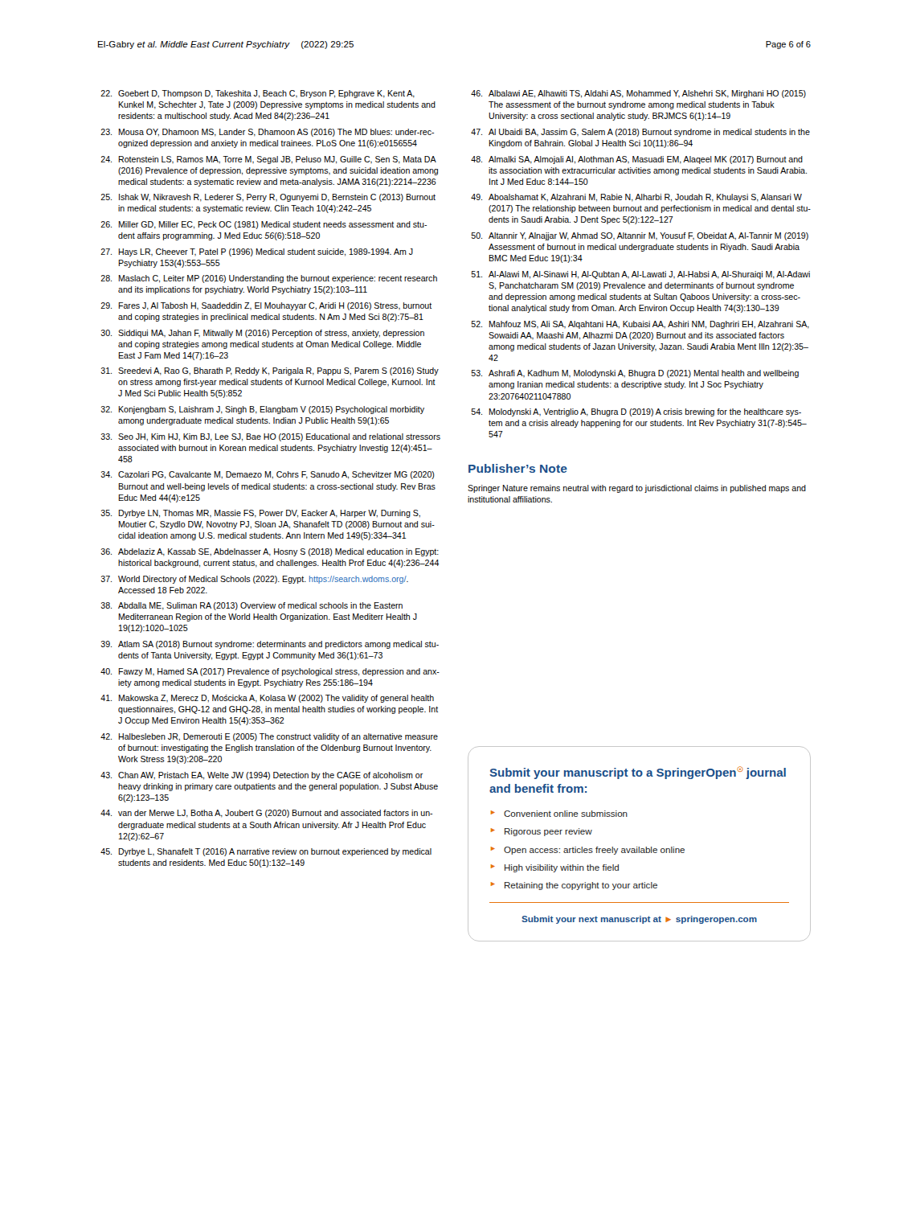El-Gabry et al. Middle East Current Psychiatry(2022) 29:25
Page 6 of 6
22. Goebert D, Thompson D, Takeshita J, Beach C, Bryson P, Ephgrave K, Kent A, Kunkel M, Schechter J, Tate J (2009) Depressive symptoms in medical students and residents: a multischool study. Acad Med 84(2):236–241
23. Mousa OY, Dhamoon MS, Lander S, Dhamoon AS (2016) The MD blues: under-recognized depression and anxiety in medical trainees. PLoS One 11(6):e0156554
24. Rotenstein LS, Ramos MA, Torre M, Segal JB, Peluso MJ, Guille C, Sen S, Mata DA (2016) Prevalence of depression, depressive symptoms, and suicidal ideation among medical students: a systematic review and meta-analysis. JAMA 316(21):2214–2236
25. Ishak W, Nikravesh R, Lederer S, Perry R, Ogunyemi D, Bernstein C (2013) Burnout in medical students: a systematic review. Clin Teach 10(4):242–245
26. Miller GD, Miller EC, Peck OC (1981) Medical student needs assessment and student affairs programming. J Med Educ 56(6):518–520
27. Hays LR, Cheever T, Patel P (1996) Medical student suicide, 1989-1994. Am J Psychiatry 153(4):553–555
28. Maslach C, Leiter MP (2016) Understanding the burnout experience: recent research and its implications for psychiatry. World Psychiatry 15(2):103–111
29. Fares J, Al Tabosh H, Saadeddin Z, El Mouhayyar C, Aridi H (2016) Stress, burnout and coping strategies in preclinical medical students. N Am J Med Sci 8(2):75–81
30. Siddiqui MA, Jahan F, Mitwally M (2016) Perception of stress, anxiety, depression and coping strategies among medical students at Oman Medical College. Middle East J Fam Med 14(7):16–23
31. Sreedevi A, Rao G, Bharath P, Reddy K, Parigala R, Pappu S, Parem S (2016) Study on stress among first-year medical students of Kurnool Medical College, Kurnool. Int J Med Sci Public Health 5(5):852
32. Konjengbam S, Laishram J, Singh B, Elangbam V (2015) Psychological morbidity among undergraduate medical students. Indian J Public Health 59(1):65
33. Seo JH, Kim HJ, Kim BJ, Lee SJ, Bae HO (2015) Educational and relational stressors associated with burnout in Korean medical students. Psychiatry Investig 12(4):451–458
34. Cazolari PG, Cavalcante M, Demaezo M, Cohrs F, Sanudo A, Schevitzer MG (2020) Burnout and well-being levels of medical students: a cross-sectional study. Rev Bras Educ Med 44(4):e125
35. Dyrbye LN, Thomas MR, Massie FS, Power DV, Eacker A, Harper W, Durning S, Moutier C, Szydlo DW, Novotny PJ, Sloan JA, Shanafelt TD (2008) Burnout and suicidal ideation among U.S. medical students. Ann Intern Med 149(5):334–341
36. Abdelaziz A, Kassab SE, Abdelnasser A, Hosny S (2018) Medical education in Egypt: historical background, current status, and challenges. Health Prof Educ 4(4):236–244
37. World Directory of Medical Schools (2022). Egypt. https://search.wdoms.org/. Accessed 18 Feb 2022.
38. Abdalla ME, Suliman RA (2013) Overview of medical schools in the Eastern Mediterranean Region of the World Health Organization. East Mediterr Health J 19(12):1020–1025
39. Atlam SA (2018) Burnout syndrome: determinants and predictors among medical students of Tanta University, Egypt. Egypt J Community Med 36(1):61–73
40. Fawzy M, Hamed SA (2017) Prevalence of psychological stress, depression and anxiety among medical students in Egypt. Psychiatry Res 255:186–194
41. Makowska Z, Merecz D, Mościcka A, Kolasa W (2002) The validity of general health questionnaires, GHQ-12 and GHQ-28, in mental health studies of working people. Int J Occup Med Environ Health 15(4):353–362
42. Halbesleben JR, Demerouti E (2005) The construct validity of an alternative measure of burnout: investigating the English translation of the Oldenburg Burnout Inventory. Work Stress 19(3):208–220
43. Chan AW, Pristach EA, Welte JW (1994) Detection by the CAGE of alcoholism or heavy drinking in primary care outpatients and the general population. J Subst Abuse 6(2):123–135
44. van der Merwe LJ, Botha A, Joubert G (2020) Burnout and associated factors in undergraduate medical students at a South African university. Afr J Health Prof Educ 12(2):62–67
45. Dyrbye L, Shanafelt T (2016) A narrative review on burnout experienced by medical students and residents. Med Educ 50(1):132–149
46. Albalawi AE, Alhawiti TS, Aldahi AS, Mohammed Y, Alshehri SK, Mirghani HO (2015) The assessment of the burnout syndrome among medical students in Tabuk University: a cross sectional analytic study. BRJMCS 6(1):14–19
47. Al Ubaidi BA, Jassim G, Salem A (2018) Burnout syndrome in medical students in the Kingdom of Bahrain. Global J Health Sci 10(11):86–94
48. Almalki SA, Almojali AI, Alothman AS, Masuadi EM, Alaqeel MK (2017) Burnout and its association with extracurricular activities among medical students in Saudi Arabia. Int J Med Educ 8:144–150
49. Aboalshamat K, Alzahrani M, Rabie N, Alharbi R, Joudah R, Khulaysi S, Alansari W (2017) The relationship between burnout and perfectionism in medical and dental students in Saudi Arabia. J Dent Spec 5(2):122–127
50. Altannir Y, Alnajjar W, Ahmad SO, Altannir M, Yousuf F, Obeidat A, Al-Tannir M (2019) Assessment of burnout in medical undergraduate students in Riyadh. Saudi Arabia BMC Med Educ 19(1):34
51. Al-Alawi M, Al-Sinawi H, Al-Qubtan A, Al-Lawati J, Al-Habsi A, Al-Shuraiqi M, Al-Adawi S, Panchatcharam SM (2019) Prevalence and determinants of burnout syndrome and depression among medical students at Sultan Qaboos University: a cross-sectional analytical study from Oman. Arch Environ Occup Health 74(3):130–139
52. Mahfouz MS, Ali SA, Alqahtani HA, Kubaisi AA, Ashiri NM, Daghriri EH, Alzahrani SA, Sowaidi AA, Maashi AM, Alhazmi DA (2020) Burnout and its associated factors among medical students of Jazan University, Jazan. Saudi Arabia Ment Illn 12(2):35–42
53. Ashrafi A, Kadhum M, Molodynski A, Bhugra D (2021) Mental health and wellbeing among Iranian medical students: a descriptive study. Int J Soc Psychiatry 23:207640211047880
54. Molodynski A, Ventriglio A, Bhugra D (2019) A crisis brewing for the healthcare system and a crisis already happening for our students. Int Rev Psychiatry 31(7-8):545–547
Publisher’s Note
Springer Nature remains neutral with regard to jurisdictional claims in published maps and institutional affiliations.
Submit your manuscript to a SpringerOpen☉ journal and benefit from:
Convenient online submission
Rigorous peer review
Open access: articles freely available online
High visibility within the field
Retaining the copyright to your article
Submit your next manuscript at ► springeropen.com